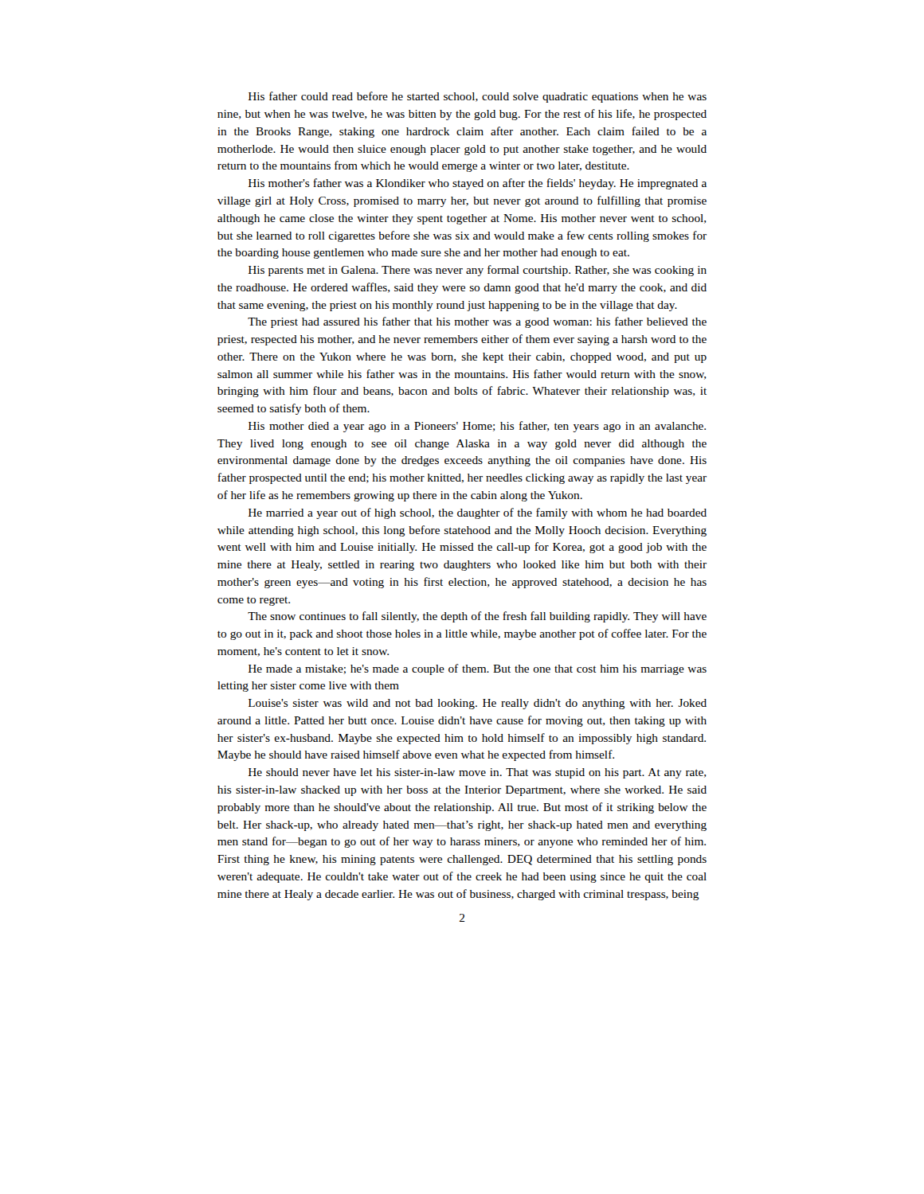His father could read before he started school, could solve quadratic equations when he was nine, but when he was twelve, he was bitten by the gold bug. For the rest of his life, he prospected in the Brooks Range, staking one hardrock claim after another. Each claim failed to be a motherlode. He would then sluice enough placer gold to put another stake together, and he would return to the mountains from which he would emerge a winter or two later, destitute.
His mother's father was a Klondiker who stayed on after the fields' heyday. He impregnated a village girl at Holy Cross, promised to marry her, but never got around to fulfilling that promise although he came close the winter they spent together at Nome. His mother never went to school, but she learned to roll cigarettes before she was six and would make a few cents rolling smokes for the boarding house gentlemen who made sure she and her mother had enough to eat.
His parents met in Galena. There was never any formal courtship. Rather, she was cooking in the roadhouse. He ordered waffles, said they were so damn good that he'd marry the cook, and did that same evening, the priest on his monthly round just happening to be in the village that day.
The priest had assured his father that his mother was a good woman: his father believed the priest, respected his mother, and he never remembers either of them ever saying a harsh word to the other. There on the Yukon where he was born, she kept their cabin, chopped wood, and put up salmon all summer while his father was in the mountains. His father would return with the snow, bringing with him flour and beans, bacon and bolts of fabric. Whatever their relationship was, it seemed to satisfy both of them.
His mother died a year ago in a Pioneers' Home; his father, ten years ago in an avalanche. They lived long enough to see oil change Alaska in a way gold never did although the environmental damage done by the dredges exceeds anything the oil companies have done. His father prospected until the end; his mother knitted, her needles clicking away as rapidly the last year of her life as he remembers growing up there in the cabin along the Yukon.
He married a year out of high school, the daughter of the family with whom he had boarded while attending high school, this long before statehood and the Molly Hooch decision. Everything went well with him and Louise initially. He missed the call-up for Korea, got a good job with the mine there at Healy, settled in rearing two daughters who looked like him but both with their mother's green eyes—and voting in his first election, he approved statehood, a decision he has come to regret.
The snow continues to fall silently, the depth of the fresh fall building rapidly. They will have to go out in it, pack and shoot those holes in a little while, maybe another pot of coffee later. For the moment, he's content to let it snow.
He made a mistake; he's made a couple of them. But the one that cost him his marriage was letting her sister come live with them
Louise's sister was wild and not bad looking. He really didn't do anything with her. Joked around a little. Patted her butt once. Louise didn't have cause for moving out, then taking up with her sister's ex-husband. Maybe she expected him to hold himself to an impossibly high standard. Maybe he should have raised himself above even what he expected from himself.
He should never have let his sister-in-law move in. That was stupid on his part. At any rate, his sister-in-law shacked up with her boss at the Interior Department, where she worked. He said probably more than he should've about the relationship. All true. But most of it striking below the belt. Her shack-up, who already hated men—that’s right, her shack-up hated men and everything men stand for—began to go out of her way to harass miners, or anyone who reminded her of him. First thing he knew, his mining patents were challenged. DEQ determined that his settling ponds weren't adequate. He couldn't take water out of the creek he had been using since he quit the coal mine there at Healy a decade earlier. He was out of business, charged with criminal trespass, being
2